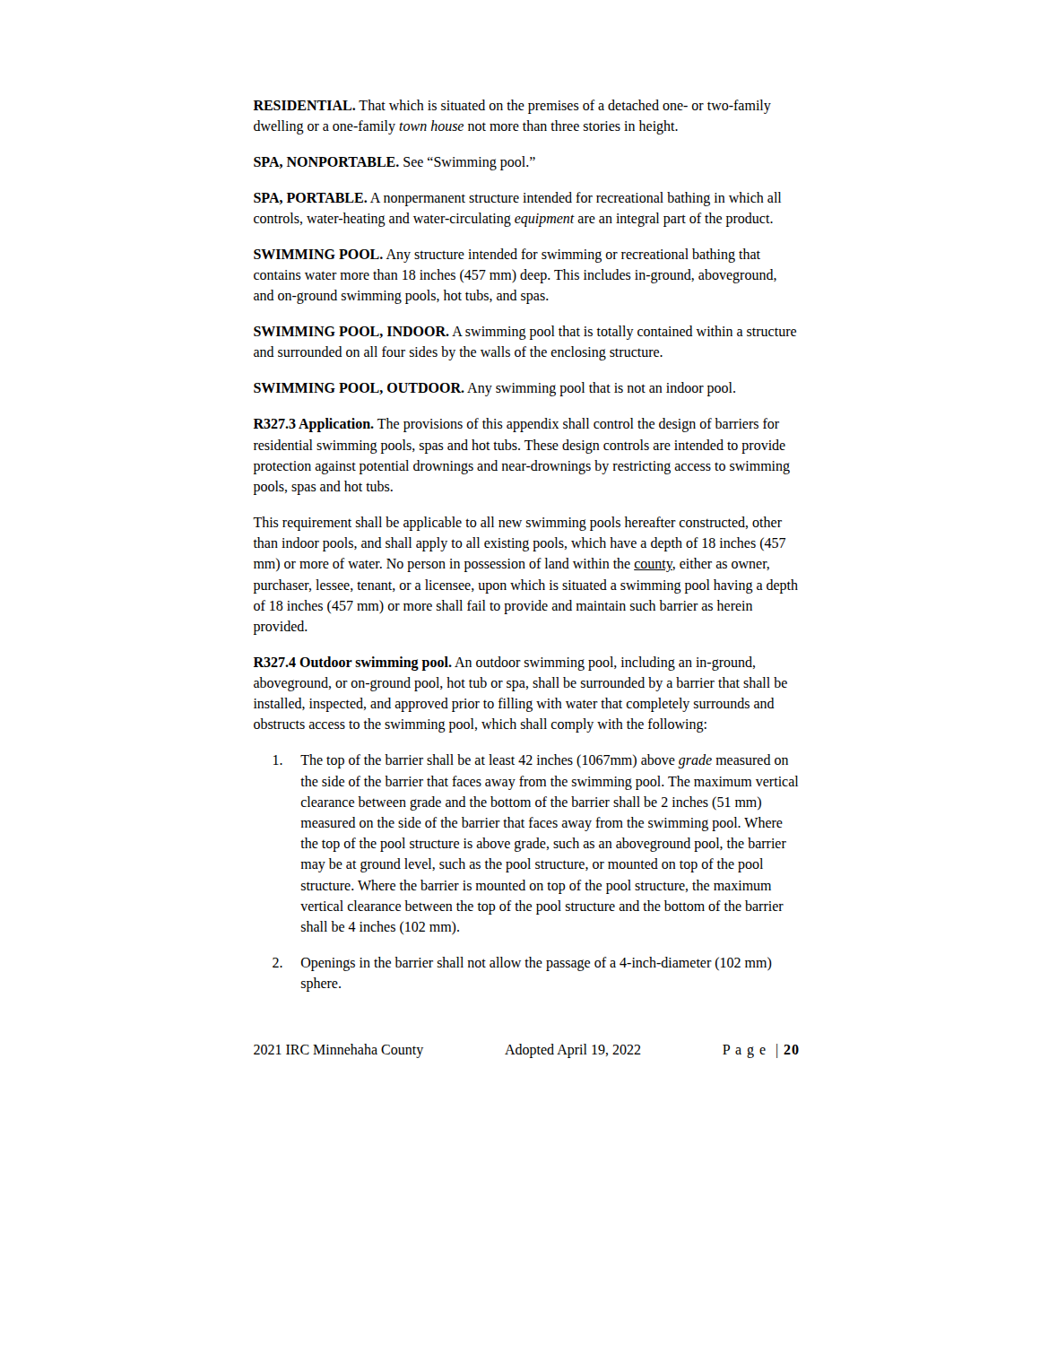RESIDENTIAL. That which is situated on the premises of a detached one- or two-family dwelling or a one-family town house not more than three stories in height.
SPA, NONPORTABLE. See “Swimming pool.”
SPA, PORTABLE. A nonpermanent structure intended for recreational bathing in which all controls, water-heating and water-circulating equipment are an integral part of the product.
SWIMMING POOL. Any structure intended for swimming or recreational bathing that contains water more than 18 inches (457 mm) deep. This includes in-ground, aboveground, and on-ground swimming pools, hot tubs, and spas.
SWIMMING POOL, INDOOR. A swimming pool that is totally contained within a structure and surrounded on all four sides by the walls of the enclosing structure.
SWIMMING POOL, OUTDOOR. Any swimming pool that is not an indoor pool.
R327.3 Application. The provisions of this appendix shall control the design of barriers for residential swimming pools, spas and hot tubs. These design controls are intended to provide protection against potential drownings and near-drownings by restricting access to swimming pools, spas and hot tubs.
This requirement shall be applicable to all new swimming pools hereafter constructed, other than indoor pools, and shall apply to all existing pools, which have a depth of 18 inches (457 mm) or more of water. No person in possession of land within the county, either as owner, purchaser, lessee, tenant, or a licensee, upon which is situated a swimming pool having a depth of 18 inches (457 mm) or more shall fail to provide and maintain such barrier as herein provided.
R327.4 Outdoor swimming pool. An outdoor swimming pool, including an in-ground, aboveground, or on-ground pool, hot tub or spa, shall be surrounded by a barrier that shall be installed, inspected, and approved prior to filling with water that completely surrounds and obstructs access to the swimming pool, which shall comply with the following:
The top of the barrier shall be at least 42 inches (1067mm) above grade measured on the side of the barrier that faces away from the swimming pool. The maximum vertical clearance between grade and the bottom of the barrier shall be 2 inches (51 mm) measured on the side of the barrier that faces away from the swimming pool. Where the top of the pool structure is above grade, such as an aboveground pool, the barrier may be at ground level, such as the pool structure, or mounted on top of the pool structure. Where the barrier is mounted on top of the pool structure, the maximum vertical clearance between the top of the pool structure and the bottom of the barrier shall be 4 inches (102 mm).
Openings in the barrier shall not allow the passage of a 4-inch-diameter (102 mm) sphere.
2021 IRC Minnehaha County Adopted April 19, 2022 P a g e | 20